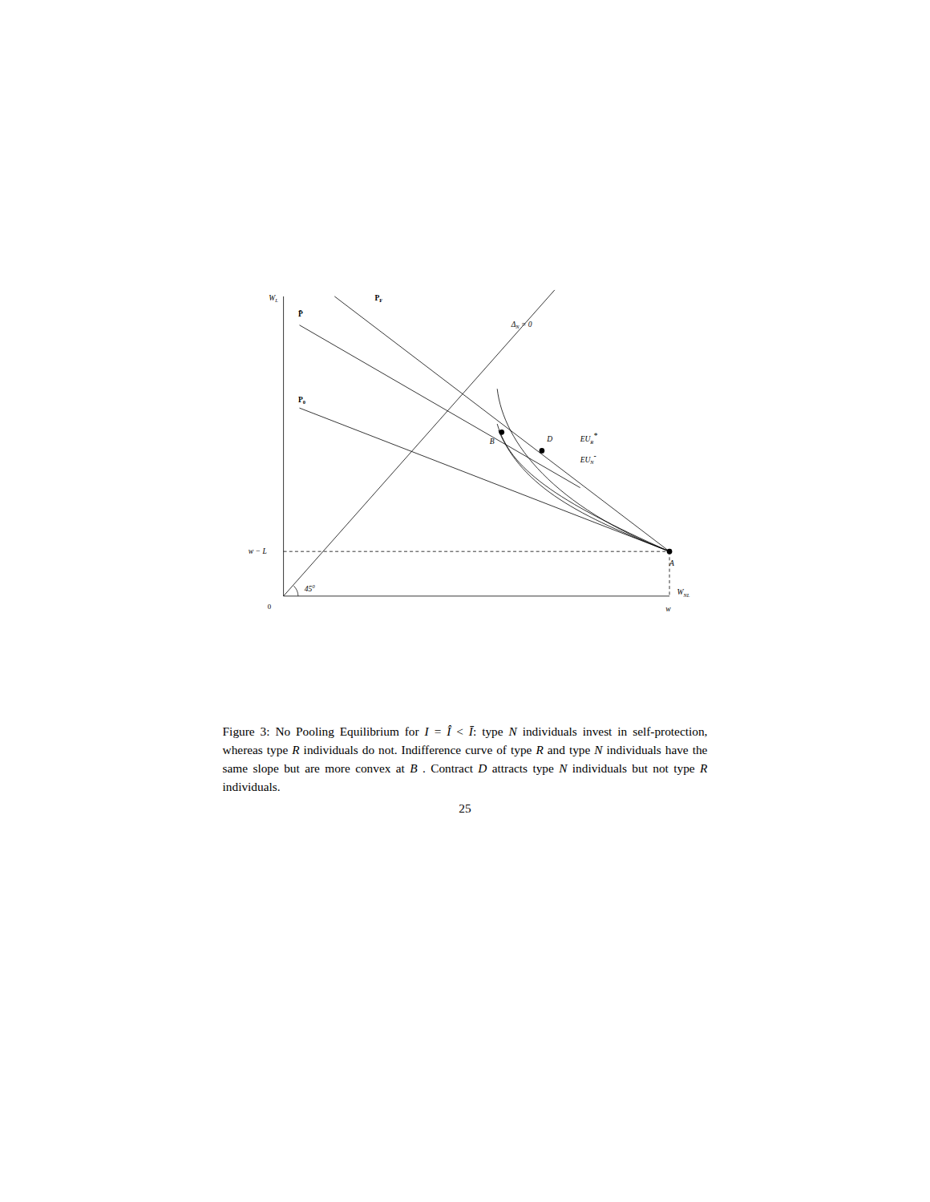Figure 3: No pooling equilibrium diagram A state-space diagram with axes W sub NL horizontal and W sub L vertical, a 45 degree line, fair-odds lines P bar, P sub F and P sub 0, a locus Delta sub N equals 0, points A, B and D, and indifference curves EU sub R star and EU sub N. WL WNL P̄ PF P0 ΔN = 0 B D A EUR* EUN- w − L w 0 450
Figure 3: No Pooling Equilibrium for I = Î < Ī: type N individuals invest in self-protection, whereas type R individuals do not. Indifference curve of type R and type N individuals have the same slope but are more convex at B . Contract D attracts type N individuals but not type R individuals.
25